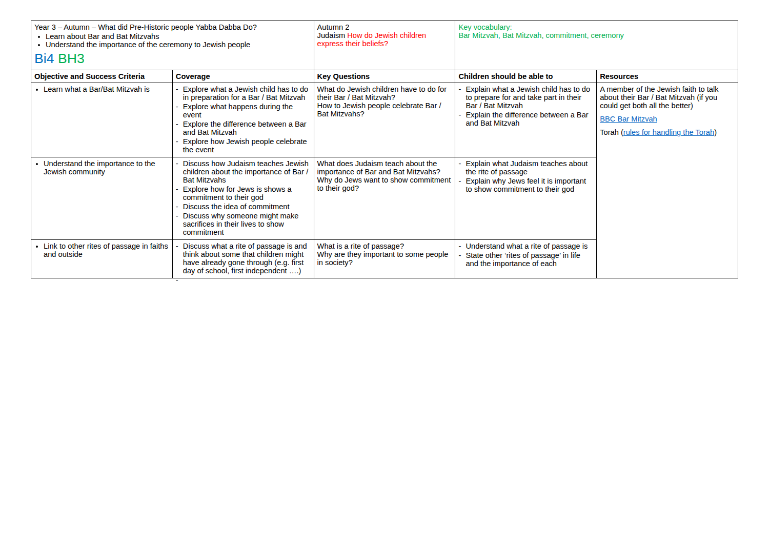| Year 3 – Autumn – What did Pre-Historic people Yabba Dabba Do? Learn about Bar and Bat Mitzvahs Understand the importance of the ceremony to Jewish people Bi4 BH3 | Autumn 2 Judaism How do Jewish children express their beliefs? | Key vocabulary: Bar Mitzvah, Bat Mitzvah, commitment, ceremony |
| Objective and Success Criteria | Coverage | Key Questions | Children should be able to | Resources |
| Learn what a Bar/Bat Mitzvah is | Explore what a Jewish child has to do in preparation for a Bar / Bat Mitzvah Explore what happens during the event Explore the difference between a Bar and Bat Mitzvah Explore how Jewish people celebrate the event | What do Jewish children have to do for their Bar / Bat Mitzvah? How to Jewish people celebrate Bar / Bat Mitzvahs? | Explain what a Jewish child has to do to prepare for and take part in their Bar / Bat Mitzvah Explain the difference between a Bar and Bat Mitzvah | A member of the Jewish faith to talk about their Bar / Bat Mitzvah (if you could get both all the better) BBC Bar Mitzvah Torah ( rules for handling the Torah ) |
| Understand the importance to the Jewish community | Discuss how Judaism teaches Jewish children about the importance of Bar / Bat Mitzvahs Explore how for Jews is shows a commitment to their god Discuss the idea of commitment Discuss why someone might make sacrifices in their lives to show commitment | What does Judaism teach about the importance of Bar and Bat Mitzvahs? Why do Jews want to show commitment to their god? | Explain what Judaism teaches about the rite of passage Explain why Jews feel it is important to show commitment to their god |
| Link to other rites of passage in faiths and outside | Discuss what a rite of passage is and think about some that children might have already gone through (e.g. first day of school, first independent ….) | What is a rite of passage? Why are they important to some people in society? | Understand what a rite of passage is State other ‘rites of passage’ in life and the importance of each |